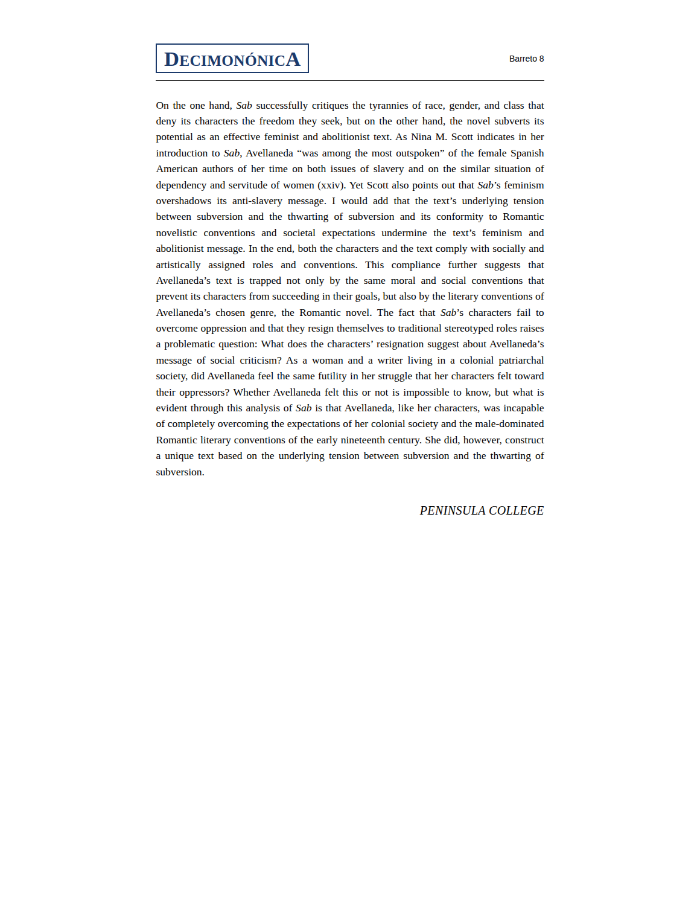DECIMONÓNIC A
Barreto 8
On the one hand, Sab successfully critiques the tyrannies of race, gender, and class that deny its characters the freedom they seek, but on the other hand, the novel subverts its potential as an effective feminist and abolitionist text. As Nina M. Scott indicates in her introduction to Sab, Avellaneda “was among the most outspoken” of the female Spanish American authors of her time on both issues of slavery and on the similar situation of dependency and servitude of women (xxiv). Yet Scott also points out that Sab’s feminism overshadows its anti-slavery message. I would add that the text’s underlying tension between subversion and the thwarting of subversion and its conformity to Romantic novelistic conventions and societal expectations undermine the text’s feminism and abolitionist message. In the end, both the characters and the text comply with socially and artistically assigned roles and conventions. This compliance further suggests that Avellaneda’s text is trapped not only by the same moral and social conventions that prevent its characters from succeeding in their goals, but also by the literary conventions of Avellaneda’s chosen genre, the Romantic novel. The fact that Sab’s characters fail to overcome oppression and that they resign themselves to traditional stereotyped roles raises a problematic question: What does the characters’ resignation suggest about Avellaneda’s message of social criticism? As a woman and a writer living in a colonial patriarchal society, did Avellaneda feel the same futility in her struggle that her characters felt toward their oppressors? Whether Avellaneda felt this or not is impossible to know, but what is evident through this analysis of Sab is that Avellaneda, like her characters, was incapable of completely overcoming the expectations of her colonial society and the male-dominated Romantic literary conventions of the early nineteenth century. She did, however, construct a unique text based on the underlying tension between subversion and the thwarting of subversion.
PENINSULA COLLEGE